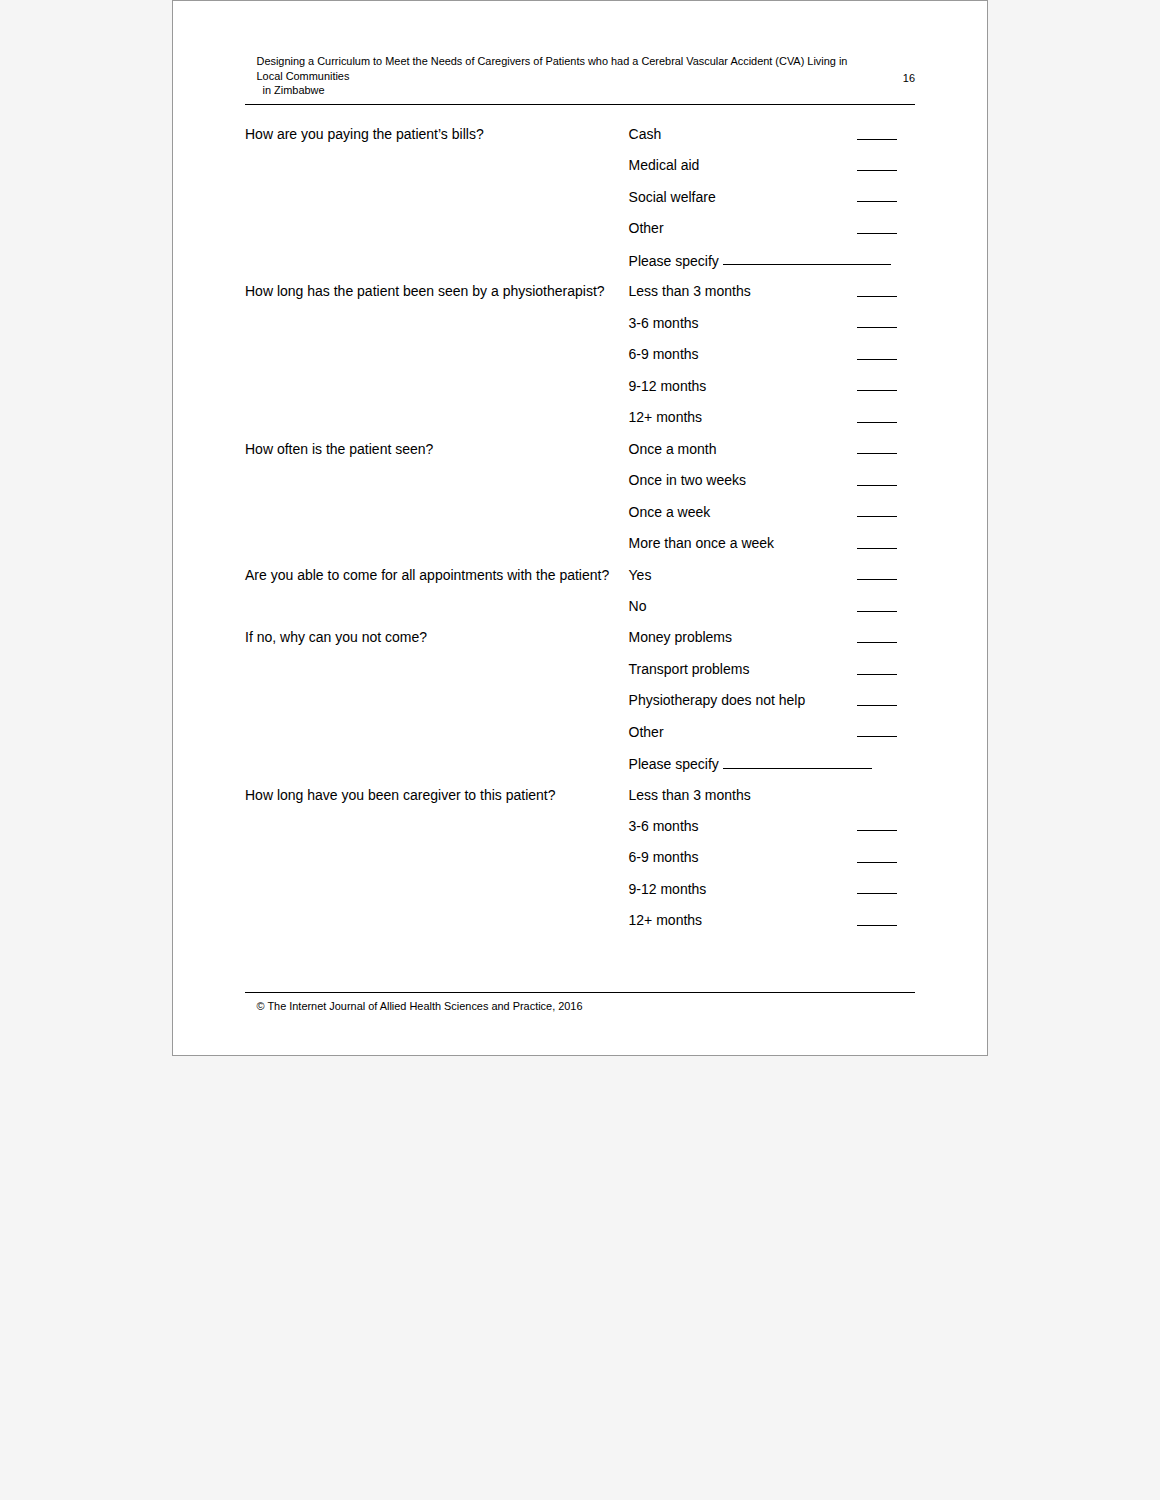Designing a Curriculum to Meet the Needs of Caregivers of Patients who had a Cerebral Vascular Accident (CVA) Living in Local Communities
in Zimbabwe
16
| How are you paying the patient’s bills? | Cash | |
| | Medical aid | |
| | Social welfare | |
| | Other | |
| | Please specify |
| How long has the patient been seen by a physiotherapist? | Less than 3 months | |
| | 3-6 months | |
| | 6-9 months | |
| | 9-12 months | |
| | 12+ months | |
| How often is the patient seen? | Once a month | |
| | Once in two weeks | |
| | Once a week | |
| | More than once a week | |
| Are you able to come for all appointments with the patient? | Yes | |
| | No | |
| If no, why can you not come? | Money problems | |
| | Transport problems | |
| | Physiotherapy does not help | |
| | Other | |
| | Please specify |
| How long have you been caregiver to this patient? | Less than 3 months | |
| | 3-6 months | |
| | 6-9 months | |
| | 9-12 months | |
| | 12+ months | |
© The Internet Journal of Allied Health Sciences and Practice, 2016